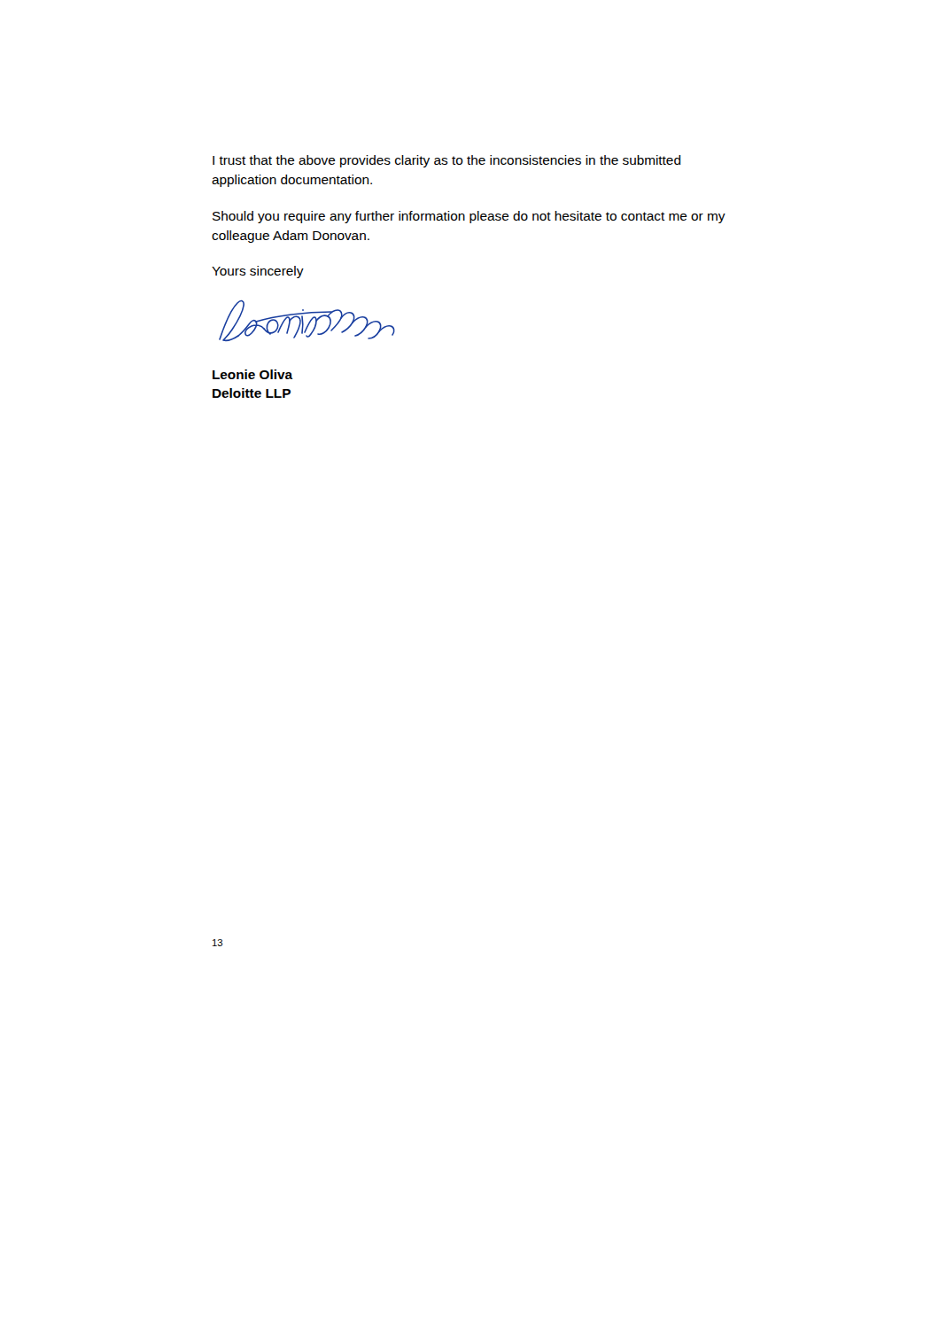I trust that the above provides clarity as to the inconsistencies in the submitted application documentation.
Should you require any further information please do not hesitate to contact me or my colleague Adam Donovan.
Yours sincerely
Leonie Oliva
Deloitte LLP
13